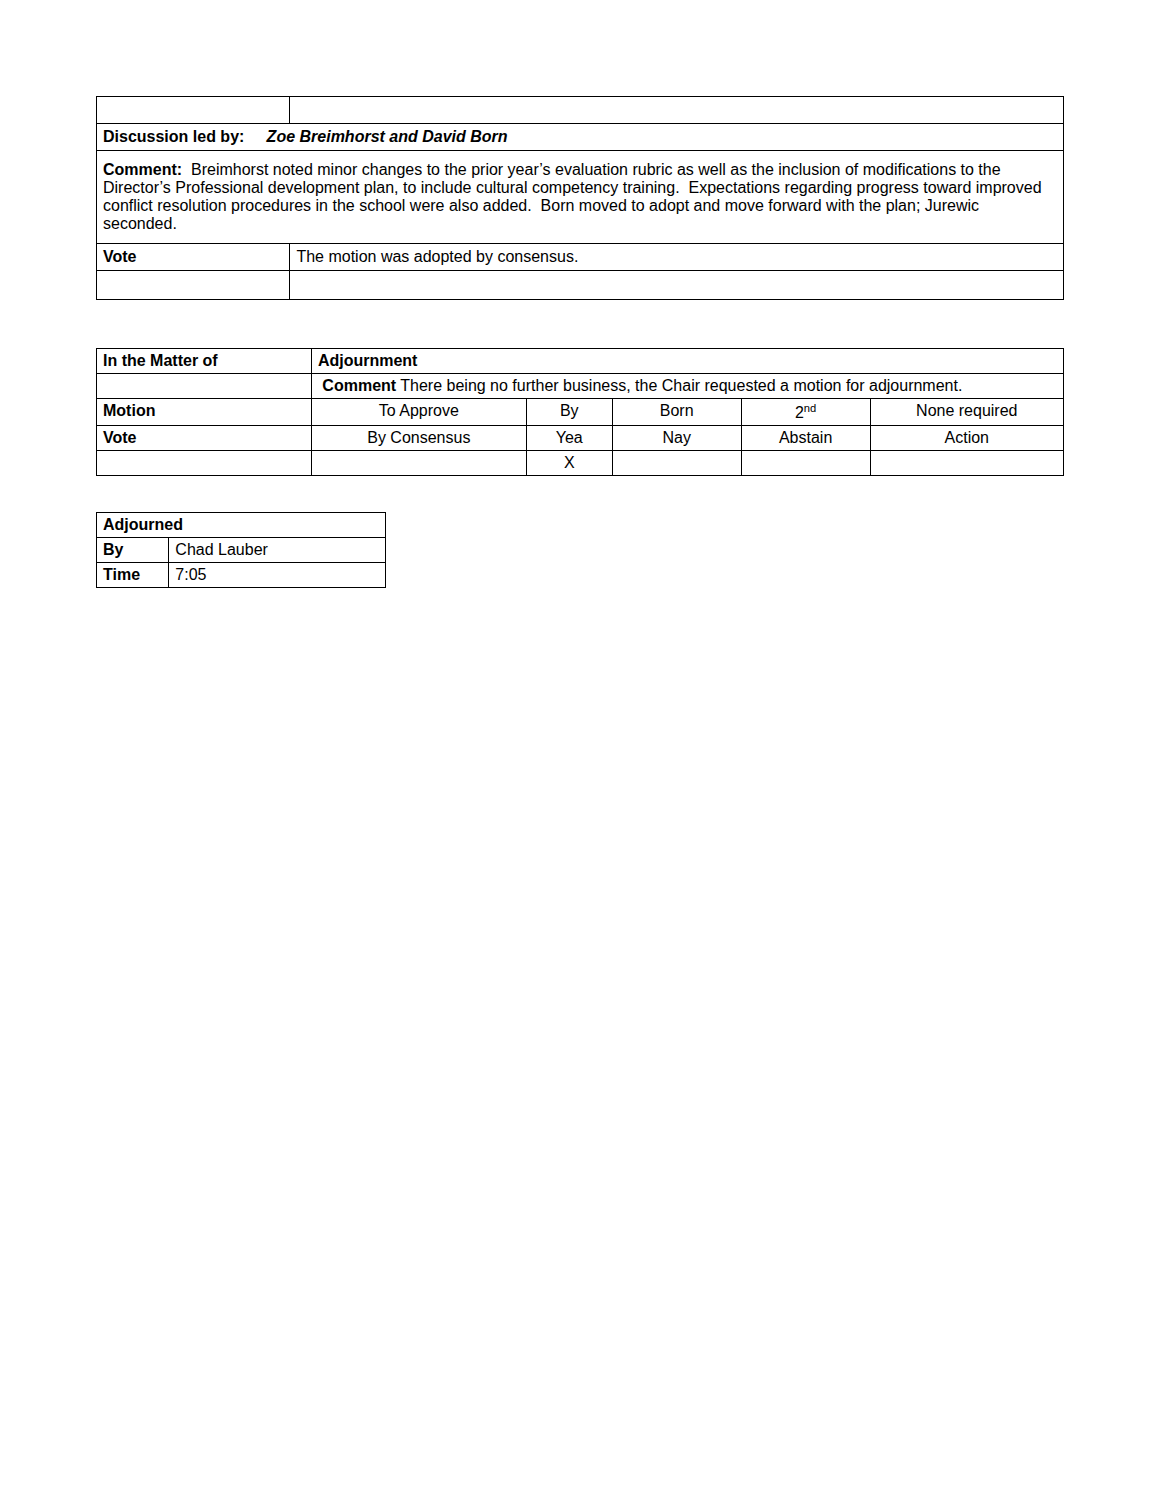| Discussion led by: Zoe Breimhorst and David Born |
| Comment: Breimhorst noted minor changes to the prior year’s evaluation rubric as well as the inclusion of modifications to the Director’s Professional development plan, to include cultural competency training. Expectations regarding progress toward improved conflict resolution procedures in the school were also added. Born moved to adopt and move forward with the plan; Jurewic seconded. |
| Vote | The motion was adopted by consensus. |
| In the Matter of | Adjournment |
| | Comment There being no further business, the Chair requested a motion for adjournment. |
| Motion | To Approve | By | Born | 2 nd | None required |
| Vote | By Consensus | Yea | Nay | Abstain | Action |
| | | X | | | |
| Adjourned |
| By | Chad Lauber |
| Time | 7:05 |